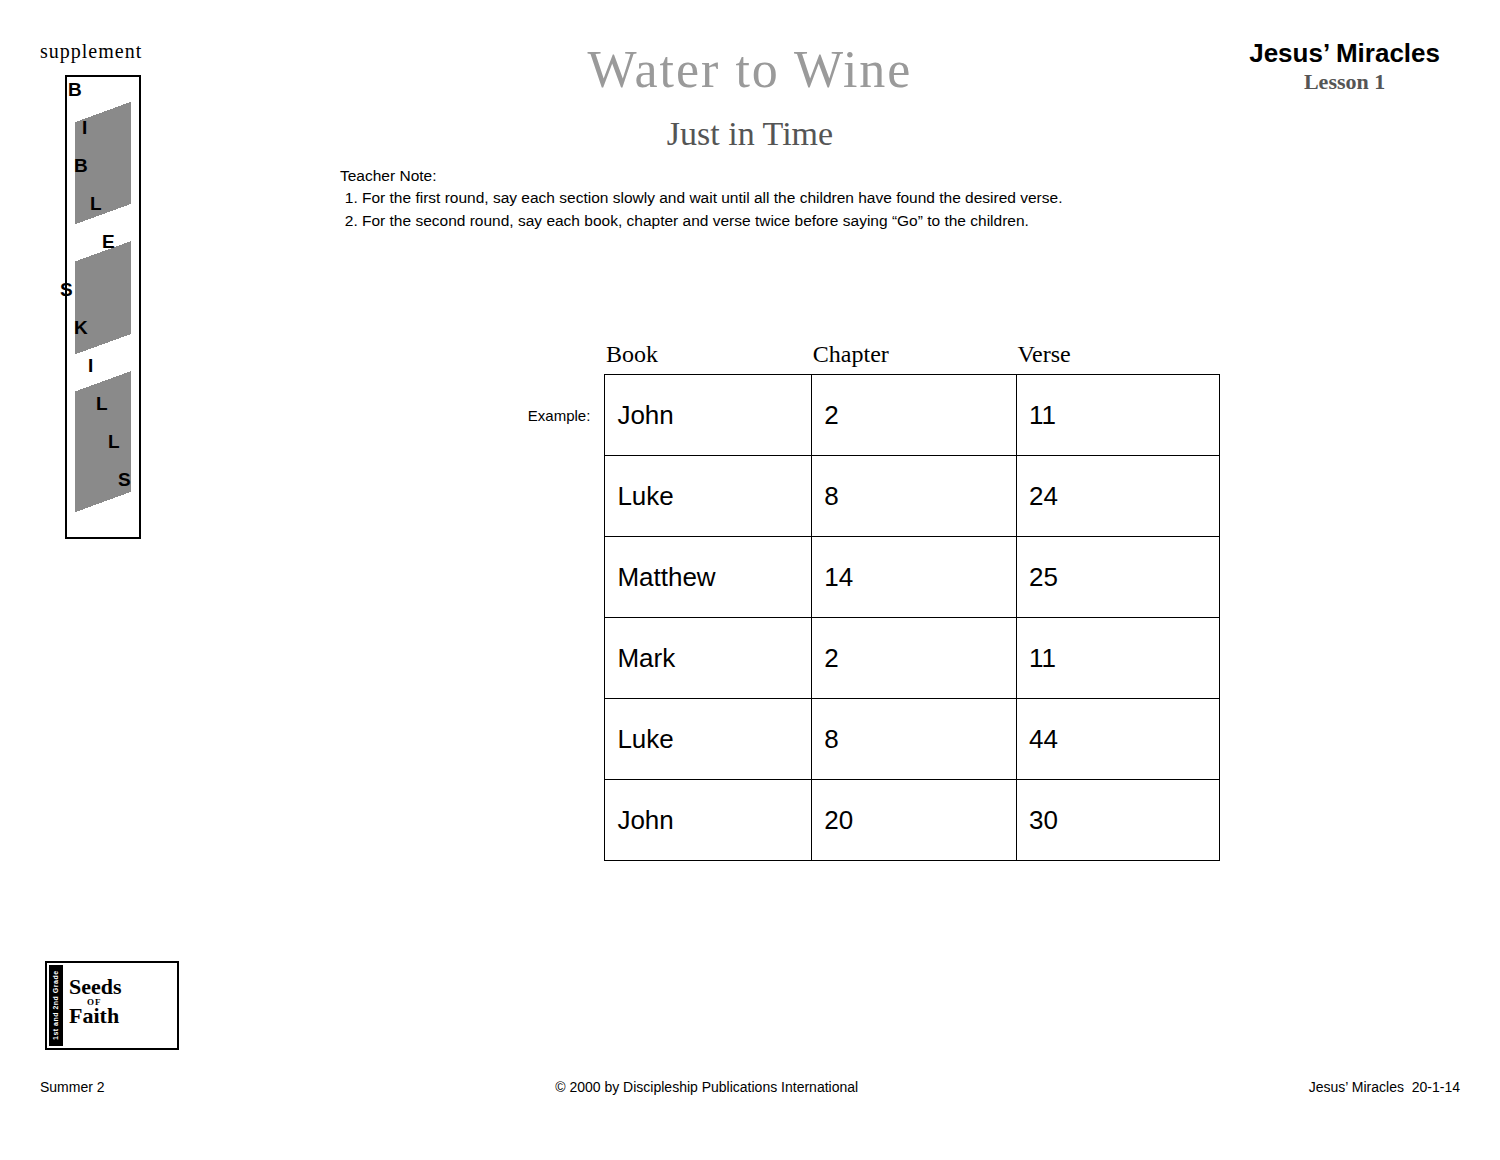supplement
B I B L E S K I L L S
Water to Wine
Jesus’ Miracles
Lesson 1
Just in Time
Teacher Note:
For the first round, say each section slowly and wait until all the children have found the desired verse.
For the second round, say each book, chapter and verse twice before saying “Go” to the children.
| | Book | Chapter | Verse |
| Example: | John | 2 | 11 |
| | Luke | 8 | 24 |
| | Matthew | 14 | 25 |
| | Mark | 2 | 11 |
| | Luke | 8 | 44 |
| | John | 20 | 30 |
1st and 2nd Grade
Seeds OF Faith
Summer 2 Jesus’ Miracles 20-1-14
© 2000 by Discipleship Publications International